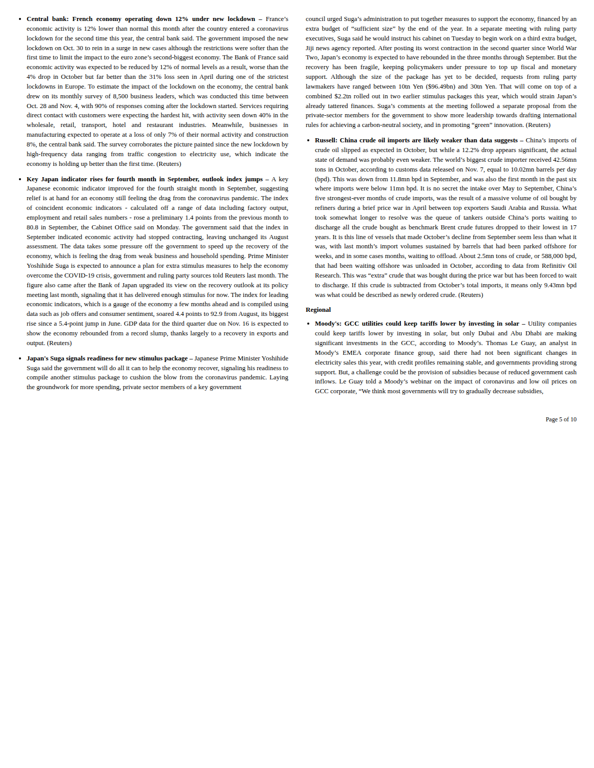Central bank: French economy operating down 12% under new lockdown – France’s economic activity is 12% lower than normal this month after the country entered a coronavirus lockdown for the second time this year, the central bank said. The government imposed the new lockdown on Oct. 30 to rein in a surge in new cases although the restrictions were softer than the first time to limit the impact to the euro zone’s second-biggest economy. The Bank of France said economic activity was expected to be reduced by 12% of normal levels as a result, worse than the 4% drop in October but far better than the 31% loss seen in April during one of the strictest lockdowns in Europe. To estimate the impact of the lockdown on the economy, the central bank drew on its monthly survey of 8,500 business leaders, which was conducted this time between Oct. 28 and Nov. 4, with 90% of responses coming after the lockdown started. Services requiring direct contact with customers were expecting the hardest hit, with activity seen down 40% in the wholesale, retail, transport, hotel and restaurant industries. Meanwhile, businesses in manufacturing expected to operate at a loss of only 7% of their normal activity and construction 8%, the central bank said. The survey corroborates the picture painted since the new lockdown by high-frequency data ranging from traffic congestion to electricity use, which indicate the economy is holding up better than the first time. (Reuters)
Key Japan indicator rises for fourth month in September, outlook index jumps – A key Japanese economic indicator improved for the fourth straight month in September, suggesting relief is at hand for an economy still feeling the drag from the coronavirus pandemic. The index of coincident economic indicators - calculated off a range of data including factory output, employment and retail sales numbers - rose a preliminary 1.4 points from the previous month to 80.8 in September, the Cabinet Office said on Monday. The government said that the index in September indicated economic activity had stopped contracting, leaving unchanged its August assessment. The data takes some pressure off the government to speed up the recovery of the economy, which is feeling the drag from weak business and household spending. Prime Minister Yoshihide Suga is expected to announce a plan for extra stimulus measures to help the economy overcome the COVID-19 crisis, government and ruling party sources told Reuters last month. The figure also came after the Bank of Japan upgraded its view on the recovery outlook at its policy meeting last month, signaling that it has delivered enough stimulus for now. The index for leading economic indicators, which is a gauge of the economy a few months ahead and is compiled using data such as job offers and consumer sentiment, soared 4.4 points to 92.9 from August, its biggest rise since a 5.4-point jump in June. GDP data for the third quarter due on Nov. 16 is expected to show the economy rebounded from a record slump, thanks largely to a recovery in exports and output. (Reuters)
Japan's Suga signals readiness for new stimulus package – Japanese Prime Minister Yoshihide Suga said the government will do all it can to help the economy recover, signaling his readiness to compile another stimulus package to cushion the blow from the coronavirus pandemic. Laying the groundwork for more spending, private sector members of a key government
council urged Suga’s administration to put together measures to support the economy, financed by an extra budget of “sufficient size” by the end of the year. In a separate meeting with ruling party executives, Suga said he would instruct his cabinet on Tuesday to begin work on a third extra budget, Jiji news agency reported. After posting its worst contraction in the second quarter since World War Two, Japan’s economy is expected to have rebounded in the three months through September. But the recovery has been fragile, keeping policymakers under pressure to top up fiscal and monetary support. Although the size of the package has yet to be decided, requests from ruling party lawmakers have ranged between 10tn Yen ($96.49bn) and 30tn Yen. That will come on top of a combined $2.2tn rolled out in two earlier stimulus packages this year, which would strain Japan’s already tattered finances. Suga’s comments at the meeting followed a separate proposal from the private-sector members for the government to show more leadership towards drafting international rules for achieving a carbon-neutral society, and in promoting “green” innovation. (Reuters)
Russell: China crude oil imports are likely weaker than data suggests – China’s imports of crude oil slipped as expected in October, but while a 12.2% drop appears significant, the actual state of demand was probably even weaker. The world’s biggest crude importer received 42.56mn tons in October, according to customs data released on Nov. 7, equal to 10.02mn barrels per day (bpd). This was down from 11.8mn bpd in September, and was also the first month in the past six where imports were below 11mn bpd. It is no secret the intake over May to September, China’s five strongest-ever months of crude imports, was the result of a massive volume of oil bought by refiners during a brief price war in April between top exporters Saudi Arabia and Russia. What took somewhat longer to resolve was the queue of tankers outside China’s ports waiting to discharge all the crude bought as benchmark Brent crude futures dropped to their lowest in 17 years. It is this line of vessels that made October’s decline from September seem less than what it was, with last month’s import volumes sustained by barrels that had been parked offshore for weeks, and in some cases months, waiting to offload. About 2.5mn tons of crude, or 588,000 bpd, that had been waiting offshore was unloaded in October, according to data from Refinitiv Oil Research. This was “extra” crude that was bought during the price war but has been forced to wait to discharge. If this crude is subtracted from October’s total imports, it means only 9.43mn bpd was what could be described as newly ordered crude. (Reuters)
Regional
Moody's: GCC utilities could keep tariffs lower by investing in solar – Utility companies could keep tariffs lower by investing in solar, but only Dubai and Abu Dhabi are making significant investments in the GCC, according to Moody’s. Thomas Le Guay, an analyst in Moody’s EMEA corporate finance group, said there had not been significant changes in electricity sales this year, with credit profiles remaining stable, and governments providing strong support. But, a challenge could be the provision of subsidies because of reduced government cash inflows. Le Guay told a Moody’s webinar on the impact of coronavirus and low oil prices on GCC corporate, “We think most governments will try to gradually decrease subsidies,
Page 5 of 10